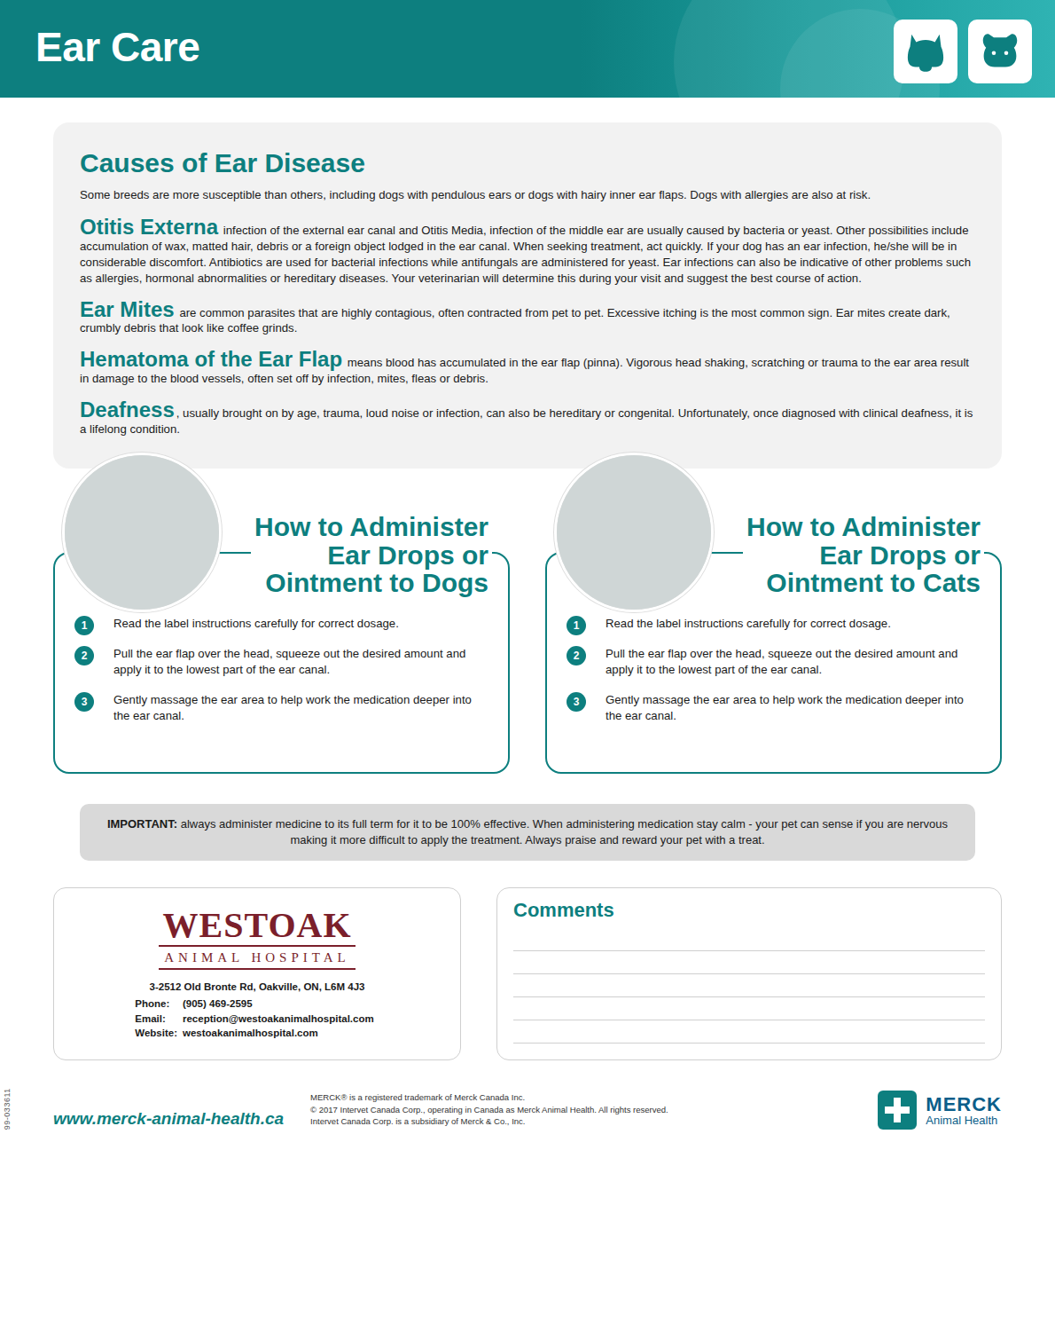Ear Care
Causes of Ear Disease
Some breeds are more susceptible than others, including dogs with pendulous ears or dogs with hairy inner ear flaps. Dogs with allergies are also at risk.
Otitis Externa infection of the external ear canal and Otitis Media, infection of the middle ear are usually caused by bacteria or yeast. Other possibilities include accumulation of wax, matted hair, debris or a foreign object lodged in the ear canal. When seeking treatment, act quickly. If your dog has an ear infection, he/she will be in considerable discomfort. Antibiotics are used for bacterial infections while antifungals are administered for yeast. Ear infections can also be indicative of other problems such as allergies, hormonal abnormalities or hereditary diseases. Your veterinarian will determine this during your visit and suggest the best course of action.
Ear Mites are common parasites that are highly contagious, often contracted from pet to pet. Excessive itching is the most common sign. Ear mites create dark, crumbly debris that look like coffee grinds.
Hematoma of the Ear Flap means blood has accumulated in the ear flap (pinna). Vigorous head shaking, scratching or trauma to the ear area result in damage to the blood vessels, often set off by infection, mites, fleas or debris.
Deafness, usually brought on by age, trauma, loud noise or infection, can also be hereditary or congenital. Unfortunately, once diagnosed with clinical deafness, it is a lifelong condition.
How to Administer
Ear Drops or
Ointment to Dogs
Read the label instructions carefully for correct dosage.
Pull the ear flap over the head, squeeze out the desired amount and apply it to the lowest part of the ear canal.
Gently massage the ear area to help work the medication deeper into the ear canal.
How to Administer
Ear Drops or
Ointment to Cats
Read the label instructions carefully for correct dosage.
Pull the ear flap over the head, squeeze out the desired amount and apply it to the lowest part of the ear canal.
Gently massage the ear area to help work the medication deeper into the ear canal.
IMPORTANT: always administer medicine to its full term for it to be 100% effective. When administering medication stay calm - your pet can sense if you are nervous making it more difficult to apply the treatment. Always praise and reward your pet with a treat.
WESTOAK
ANIMAL HOSPITAL
3-2512 Old Bronte Rd, Oakville, ON, L6M 4J3
| Phone: | (905) 469-2595 |
| Email: | reception@westoakanimalhospital.com |
| Website: | westoakanimalhospital.com |
Comments
www.merck-animal-health.ca
MERCK® is a registered trademark of Merck Canada Inc.
© 2017 Intervet Canada Corp., operating in Canada as Merck Animal Health. All rights reserved.
Intervet Canada Corp. is a subsidiary of Merck & Co., Inc.
MERCK
Animal Health
99-033611